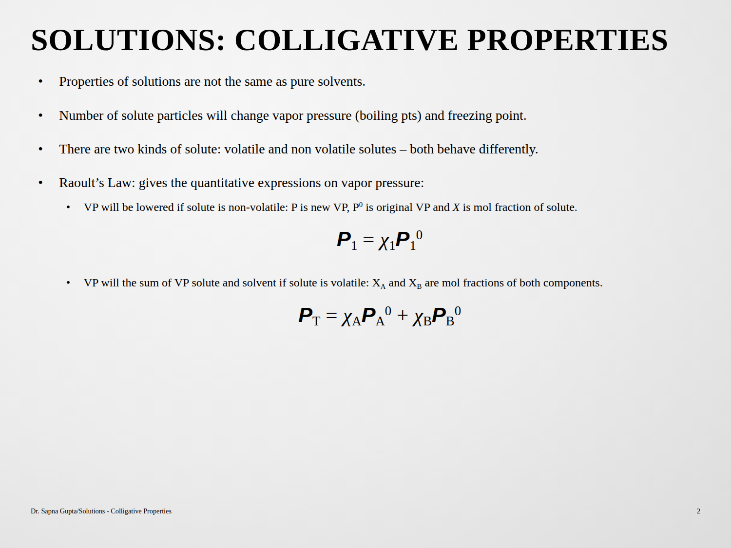SOLUTIONS: COLLIGATIVE PROPERTIES
Properties of solutions are not the same as pure solvents.
Number of solute particles will change vapor pressure (boiling pts) and freezing point.
There are two kinds of solute: volatile and non volatile solutes – both behave differently.
Raoult’s Law: gives the quantitative expressions on vapor pressure:
VP will be lowered if solute is non-volatile: P is new VP, P0 is original VP and X is mol fraction of solute.
P1 = χ1P10
VP will the sum of VP solute and solvent if solute is volatile: XA and XB are mol fractions of both components.
PT = χAPA0 + χBPB0
Dr. Sapna Gupta/Solutions - Colligative Properties 2